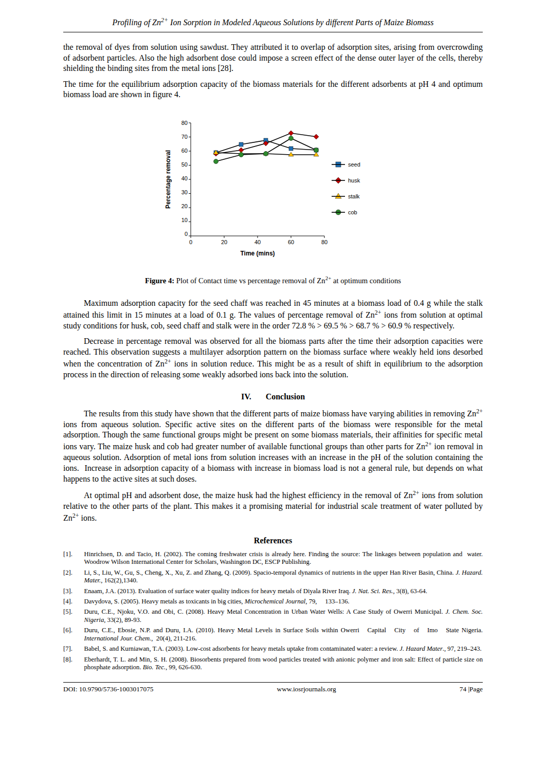Profiling of Zn2+ Ion Sorption in Modeled Aqueous Solutions by different Parts of Maize Biomass
the removal of dyes from solution using sawdust. They attributed it to overlap of adsorption sites, arising from overcrowding of adsorbent particles. Also the high adsorbent dose could impose a screen effect of the dense outer layer of the cells, thereby shielding the binding sites from the metal ions [28].
The time for the equilibrium adsorption capacity of the biomass materials for the different adsorbents at pH 4 and optimum biomass load are shown in figure 4.
80 70 60 50 40 30 20 10 0 0 20 40 60 80 Time (mins) Percentage removal seed husk stalk cob
Figure 4: Plot of Contact time vs percentage removal of Zn2+ at optimum conditions
Maximum adsorption capacity for the seed chaff was reached in 45 minutes at a biomass load of 0.4 g while the stalk attained this limit in 15 minutes at a load of 0.1 g. The values of percentage removal of Zn2+ ions from solution at optimal study conditions for husk, cob, seed chaff and stalk were in the order 72.8 % > 69.5 % > 68.7 % > 60.9 % respectively.
Decrease in percentage removal was observed for all the biomass parts after the time their adsorption capacities were reached. This observation suggests a multilayer adsorption pattern on the biomass surface where weakly held ions desorbed when the concentration of Zn2+ ions in solution reduce. This might be as a result of shift in equilibrium to the adsorption process in the direction of releasing some weakly adsorbed ions back into the solution.
IV. Conclusion
The results from this study have shown that the different parts of maize biomass have varying abilities in removing Zn2+ ions from aqueous solution. Specific active sites on the different parts of the biomass were responsible for the metal adsorption. Though the same functional groups might be present on some biomass materials, their affinities for specific metal ions vary. The maize husk and cob had greater number of available functional groups than other parts for Zn2+ ion removal in aqueous solution. Adsorption of metal ions from solution increases with an increase in the pH of the solution containing the ions. Increase in adsorption capacity of a biomass with increase in biomass load is not a general rule, but depends on what happens to the active sites at such doses.
At optimal pH and adsorbent dose, the maize husk had the highest efficiency in the removal of Zn2+ ions from solution relative to the other parts of the plant. This makes it a promising material for industrial scale treatment of water polluted by Zn2+ ions.
References
[1]. Hinrichsen, D. and Tacio, H. (2002). The coming freshwater crisis is already here. Finding the source: The linkages between population and water. Woodrow Wilson International Center for Scholars, Washington DC, ESCP Publishing.
[2]. Li, S., Liu, W., Gu, S., Cheng, X., Xu, Z. and Zhang, Q. (2009). Spacio-temporal dynamics of nutrients in the upper Han River Basin, China. J. Hazard. Mater., 162(2),1340.
[3]. Enaam, J.A. (2013). Evaluation of surface water quality indices for heavy metals of Diyala River Iraq. J. Nat. Sci. Res., 3(8), 63-64.
[4]. Davydova, S. (2005). Heavy metals as toxicants in big cities, Microchemical Journal, 79, 133–136.
[5]. Duru, C.E., Njoku, V.O. and Obi, C. (2008). Heavy Metal Concentration in Urban Water Wells: A Case Study of Owerri Municipal. J. Chem. Soc. Nigeria, 33(2), 89-93.
[6]. Duru, C.E., Ebosie, N.P. and Duru, I.A. (2010). Heavy Metal Levels in Surface Soils within Owerri Capital City of Imo State Nigeria. International Jour. Chem., 20(4), 211-216.
[7]. Babel, S. and Kurniawan, T.A. (2003). Low-cost adsorbents for heavy metals uptake from contaminated water: a review. J. Hazard Mater., 97, 219–243.
[8]. Eberhardt, T. L. and Min, S. H. (2008). Biosorbents prepared from wood particles treated with anionic polymer and iron salt: Effect of particle size on phosphate adsorption. Bio. Tec., 99, 626-630.
DOI: 10.9790/5736-1003017075 www.iosrjournals.org 74 |Page